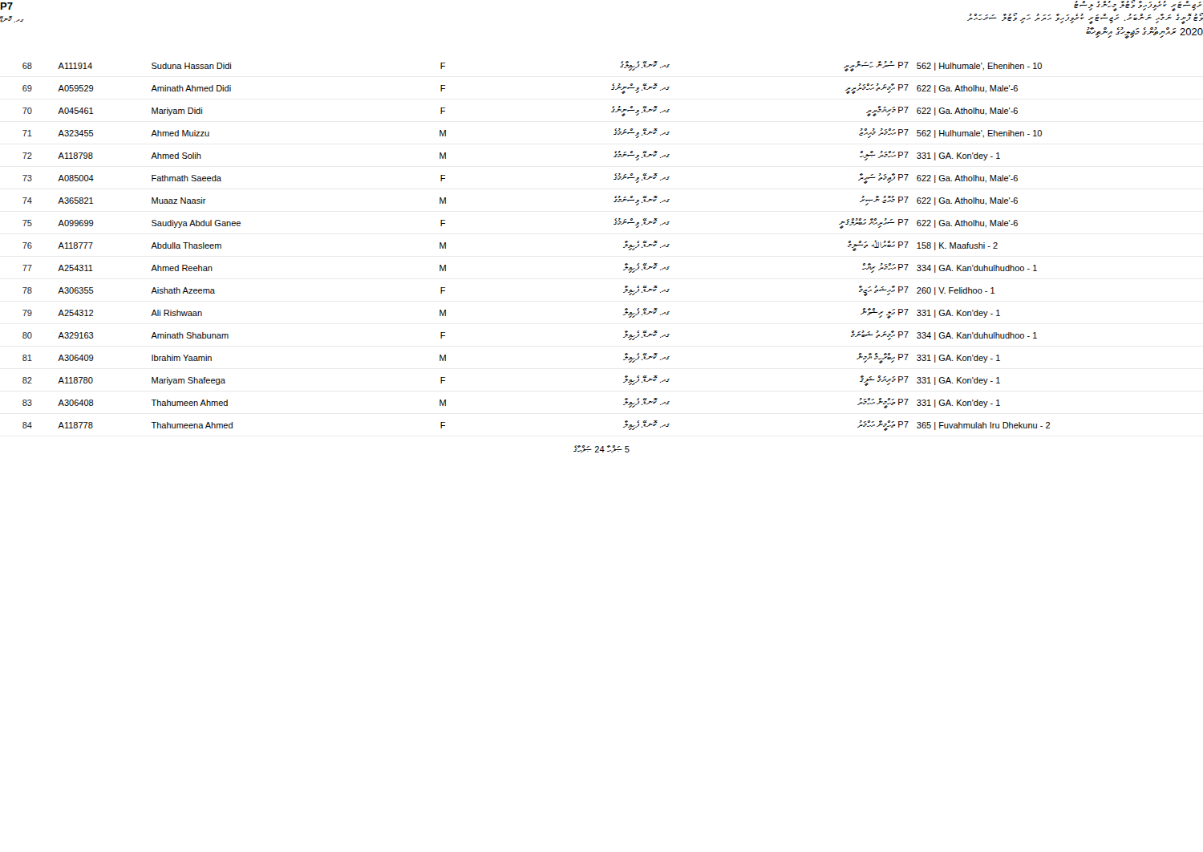P7
ގއ. ކޮނޑޭ
ރަޖިސްޓަރީ ކުރެވިފައިވާ ވޯޓުލާ މީހުންގެ ލިސްޓު
ވޯޓު ފޮށީގެ ނަމާއި ނަންބަރު، ރަޖިސްޓަރީ ކުރެވިފައިވާ އަދަދު އަދި ވޯޓުލާ ސަރަޙައްދު
2020 ރައްޔިތުންގެ މަޖިލީހުގެ އިންތިޚާބު
| 68 | A111914 | Suduna Hassan Didi | F | ގއ. ކޮނޑޭ، ފެހިވިލާގެ | P7 ސުދުނާ ޙަސަންދީދީ | 562 / Hulhumale', Ehenihen - 10 |
| 69 | A059529 | Aminath Ahmed Didi | F | ގއ. ކޮނޑޭ، ވިސްނީނުގެ | P7 އާމިނަތު އަޙްމަދުދީދީ | 622 / Ga. Atholhu, Male'-6 |
| 70 | A045461 | Mariyam Didi | F | ގއ. ކޮނޑޭ، ވިސްނީނުގެ | P7 މަރިޔަމްދީދީ | 622 / Ga. Atholhu, Male'-6 |
| 71 | A323455 | Ahmed Muizzu | M | ގއ. ކޮނޑޭ، ވިސްނަމުގެ | P7 އަޙްމަދު މުއިއްޒު | 562 / Hulhumale', Ehenihen - 10 |
| 72 | A118798 | Ahmed Solih | M | ގއ. ކޮނޑޭ، ވިސްނަމުގެ | P7 އަޙްމަދު ޞާލިޙް | 331 / GA. Kon'dey - 1 |
| 73 | A085004 | Fathmath Saeeda | F | ގއ. ކޮނޑޭ، ވިސްނަމުގެ | P7 ފާޠިމަތު ސަޢީދާ | 622 / Ga. Atholhu, Male'-6 |
| 74 | A365821 | Muaaz Naasir | M | ގއ. ކޮނޑޭ، ވިސްނަމުގެ | P7 މުޢާޒު ނާޞިރު | 622 / Ga. Atholhu, Male'-6 |
| 75 | A099699 | Saudiyya Abdul Ganee | F | ގއ. ކޮނޑޭ، ވިސްނަމުގެ | P7 ސަޢުދިއްޔާ ޢަބްދުލްޤަނީ | 622 / Ga. Atholhu, Male'-6 |
| 76 | A118777 | Abdulla Thasleem | M | ގއ. ކޮނޑޭ، ފެހިވިލާ | P7 ޢަބްދުﷲ ތަސްލީމް | 158 / K. Maafushi - 2 |
| 77 | A254311 | Ahmed Reehan | M | ގއ. ކޮނޑޭ، ފެހިވިލާ | P7 އަޙްމަދު ރިޔާޙް | 334 / GA. Kan'duhulhudhoo - 1 |
| 78 | A306355 | Aishath Azeema | F | ގއ. ކޮނޑޭ، ފެހިވިލާ | P7 ޢާއިޝަތު އަޒީމާ | 260 / V. Felidhoo - 1 |
| 79 | A254312 | Ali Rishwaan | M | ގއ. ކޮނޑޭ، ފެހިވިލާ | P7 ޢަލީ ރިޝްވާން | 331 / GA. Kon'dey - 1 |
| 80 | A329163 | Aminath Shabunam | F | ގއ. ކޮނޑޭ، ފެހިވިލާ | P7 އާމިނަތު ޝަބުނަމް | 334 / GA. Kan'duhulhudhoo - 1 |
| 81 | A306409 | Ibrahim Yaamin | M | ގއ. ކޮނޑޭ، ފެހިވިލާ | P7 އިބްރާހީމް ޔާމިން | 331 / GA. Kon'dey - 1 |
| 82 | A118780 | Mariyam Shafeega | F | ގއ. ކޮނޑޭ، ފެހިވިލާ | P7 މަރިޔަމް ޝަފީޤާ | 331 / GA. Kon'dey - 1 |
| 83 | A306408 | Thahumeen Ahmed | M | ގއ. ކޮނޑޭ، ފެހިވިލާ | P7 ތަޙްމީން އަޙްމަދު | 331 / GA. Kon'dey - 1 |
| 84 | A118778 | Thahumeena Ahmed | F | ގއ. ކޮނޑޭ، ފެހިވިލާ | P7 ތަޙްމީނާ އަޙްމަދު | 365 / Fuvahmulah Iru Dhekunu - 2 |
5 ޞަފްޙާ 24 ޞަފްޙާގެ